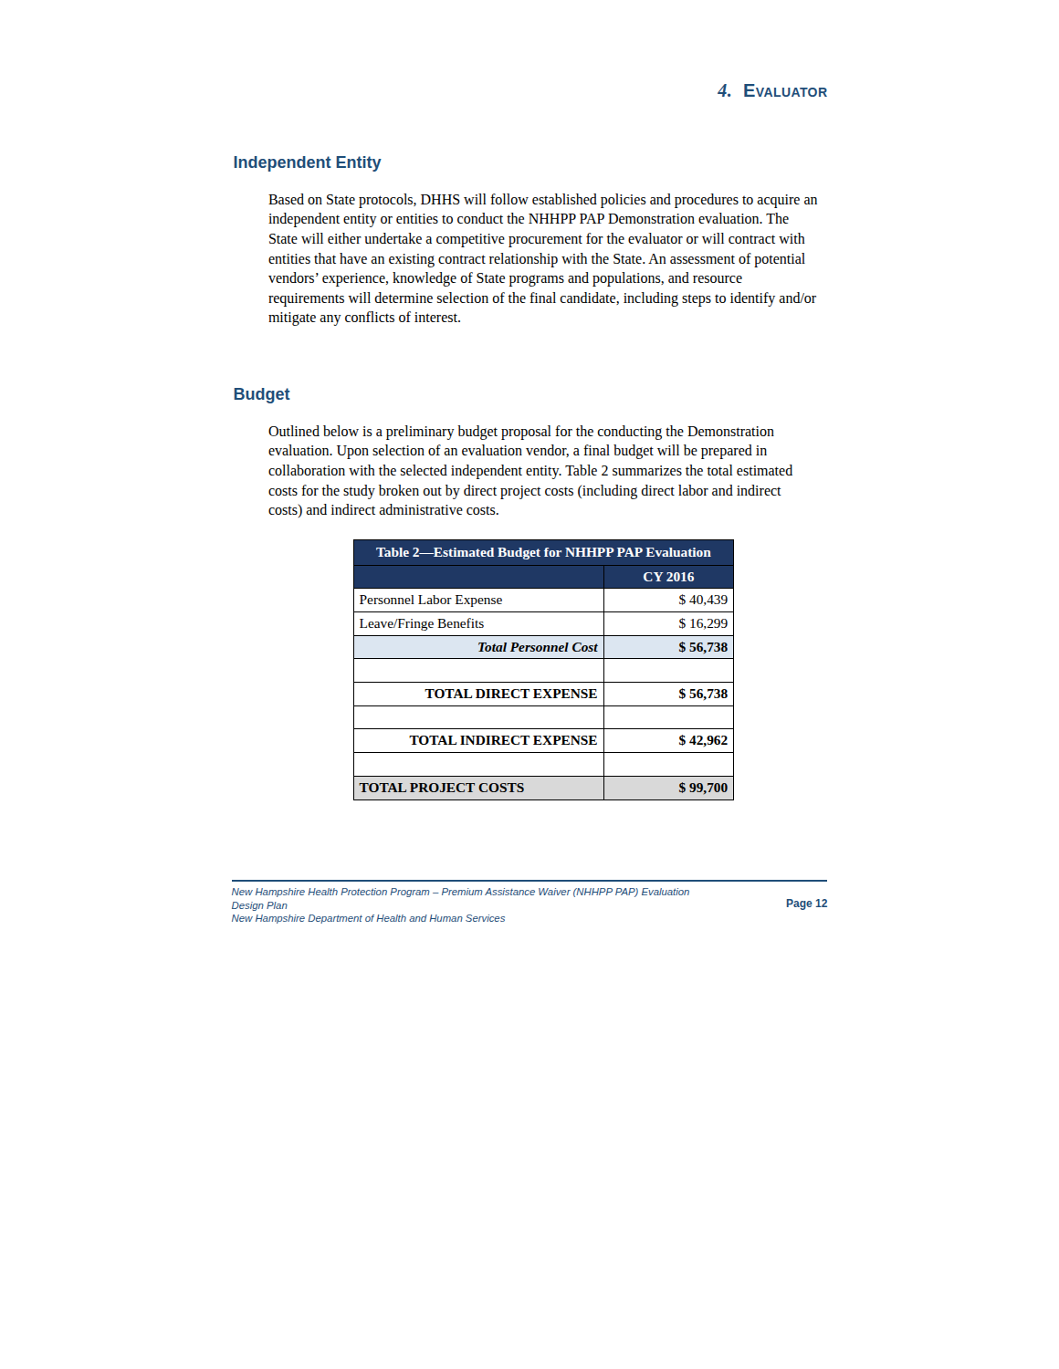4. Evaluator
Independent Entity
Based on State protocols, DHHS will follow established policies and procedures to acquire an independent entity or entities to conduct the NHHPP PAP Demonstration evaluation. The State will either undertake a competitive procurement for the evaluator or will contract with entities that have an existing contract relationship with the State. An assessment of potential vendors’ experience, knowledge of State programs and populations, and resource requirements will determine selection of the final candidate, including steps to identify and/or mitigate any conflicts of interest.
Budget
Outlined below is a preliminary budget proposal for the conducting the Demonstration evaluation. Upon selection of an evaluation vendor, a final budget will be prepared in collaboration with the selected independent entity. Table 2 summarizes the total estimated costs for the study broken out by direct project costs (including direct labor and indirect costs) and indirect administrative costs.
| Table 2—Estimated Budget for NHHPP PAP Evaluation |
| --- |
| | CY 2016 |
| Personnel Labor Expense | $ 40,439 |
| Leave/Fringe Benefits | $ 16,299 |
| Total Personnel Cost | $ 56,738 |
| TOTAL DIRECT EXPENSE | $ 56,738 |
| TOTAL INDIRECT EXPENSE | $ 42,962 |
| TOTAL PROJECT COSTS | $ 99,700 |
New Hampshire Health Protection Program – Premium Assistance Waiver (NHHPP PAP) Evaluation Design Plan
New Hampshire Department of Health and Human Services
Page 12